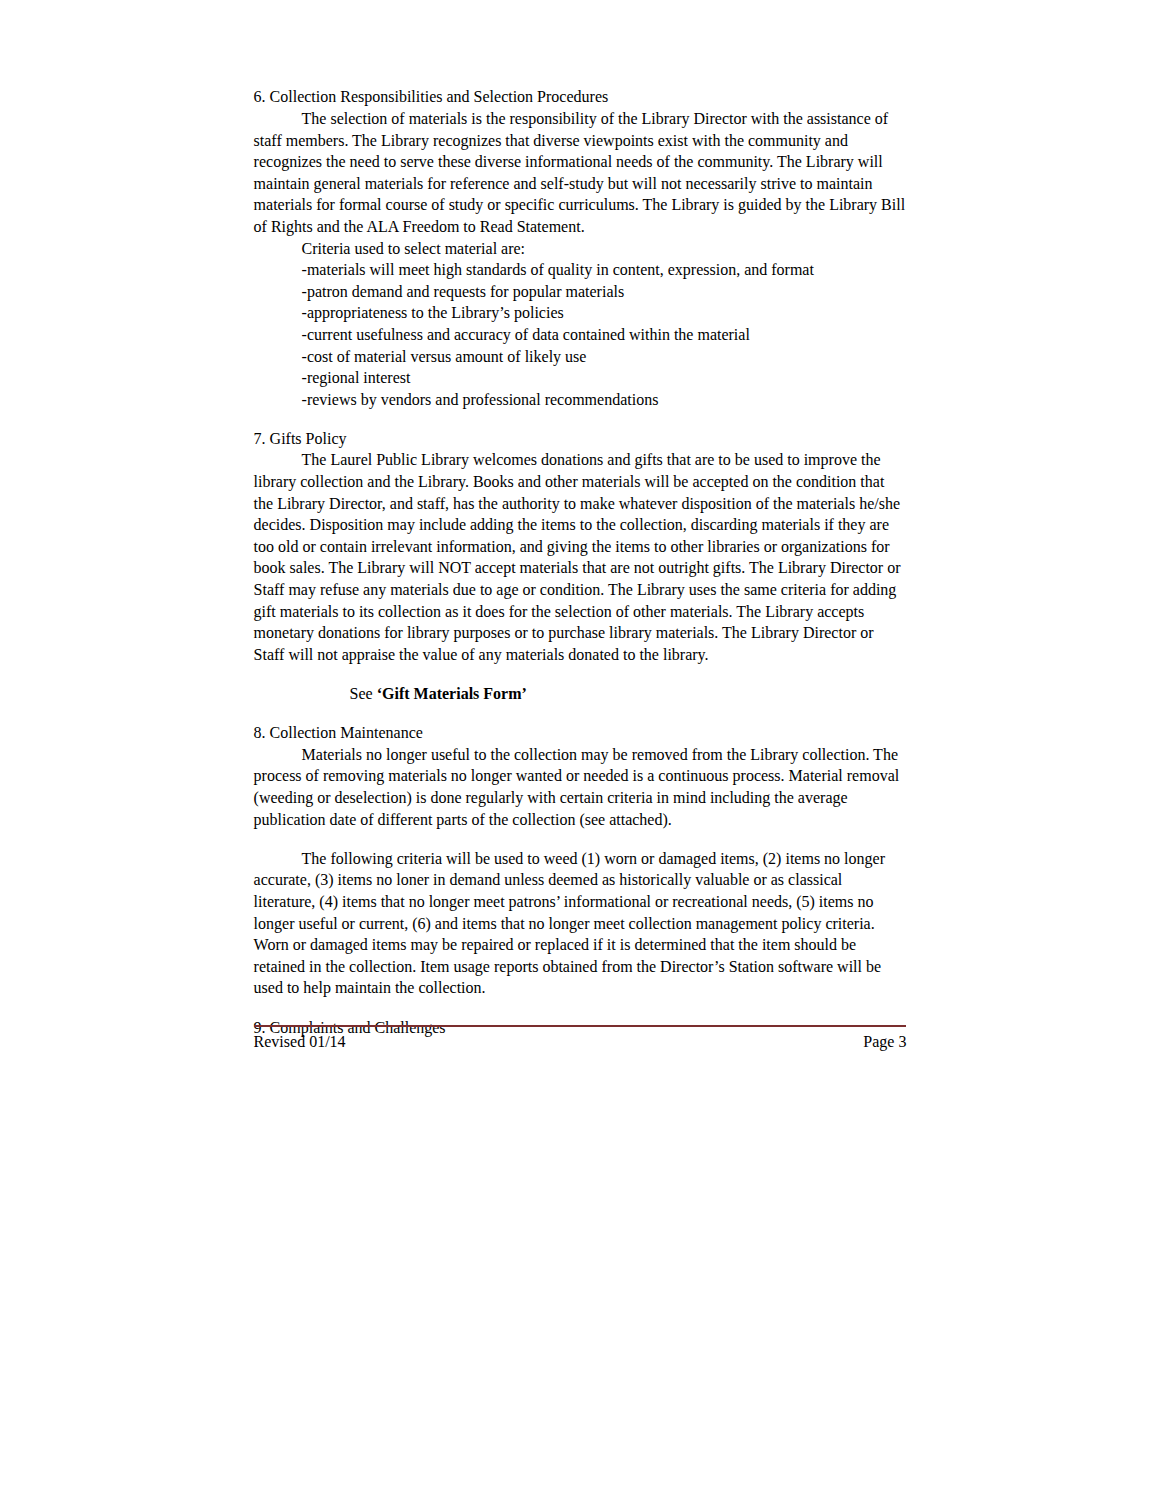6. Collection Responsibilities and Selection Procedures
The selection of materials is the responsibility of the Library Director with the assistance of staff members. The Library recognizes that diverse viewpoints exist with the community and recognizes the need to serve these diverse informational needs of the community. The Library will maintain general materials for reference and self-study but will not necessarily strive to maintain materials for formal course of study or specific curriculums. The Library is guided by the Library Bill of Rights and the ALA Freedom to Read Statement.
Criteria used to select material are:
-materials will meet high standards of quality in content, expression, and format
-patron demand and requests for popular materials
-appropriateness to the Library’s policies
-current usefulness and accuracy of data contained within the material
-cost of material versus amount of likely use
-regional interest
-reviews by vendors and professional recommendations
7. Gifts Policy
The Laurel Public Library welcomes donations and gifts that are to be used to improve the library collection and the Library. Books and other materials will be accepted on the condition that the Library Director, and staff, has the authority to make whatever disposition of the materials he/she decides. Disposition may include adding the items to the collection, discarding materials if they are too old or contain irrelevant information, and giving the items to other libraries or organizations for book sales. The Library will NOT accept materials that are not outright gifts. The Library Director or Staff may refuse any materials due to age or condition. The Library uses the same criteria for adding gift materials to its collection as it does for the selection of other materials. The Library accepts monetary donations for library purposes or to purchase library materials. The Library Director or Staff will not appraise the value of any materials donated to the library.
See ‘Gift Materials Form’
8. Collection Maintenance
Materials no longer useful to the collection may be removed from the Library collection. The process of removing materials no longer wanted or needed is a continuous process. Material removal (weeding or deselection) is done regularly with certain criteria in mind including the average publication date of different parts of the collection (see attached).
The following criteria will be used to weed (1) worn or damaged items, (2) items no longer accurate, (3) items no loner in demand unless deemed as historically valuable or as classical literature, (4) items that no longer meet patrons’ informational or recreational needs, (5) items no longer useful or current, (6) and items that no longer meet collection management policy criteria. Worn or damaged items may be repaired or replaced if it is determined that the item should be retained in the collection. Item usage reports obtained from the Director’s Station software will be used to help maintain the collection.
9. Complaints and Challenges
Revised 01/14 Page 3